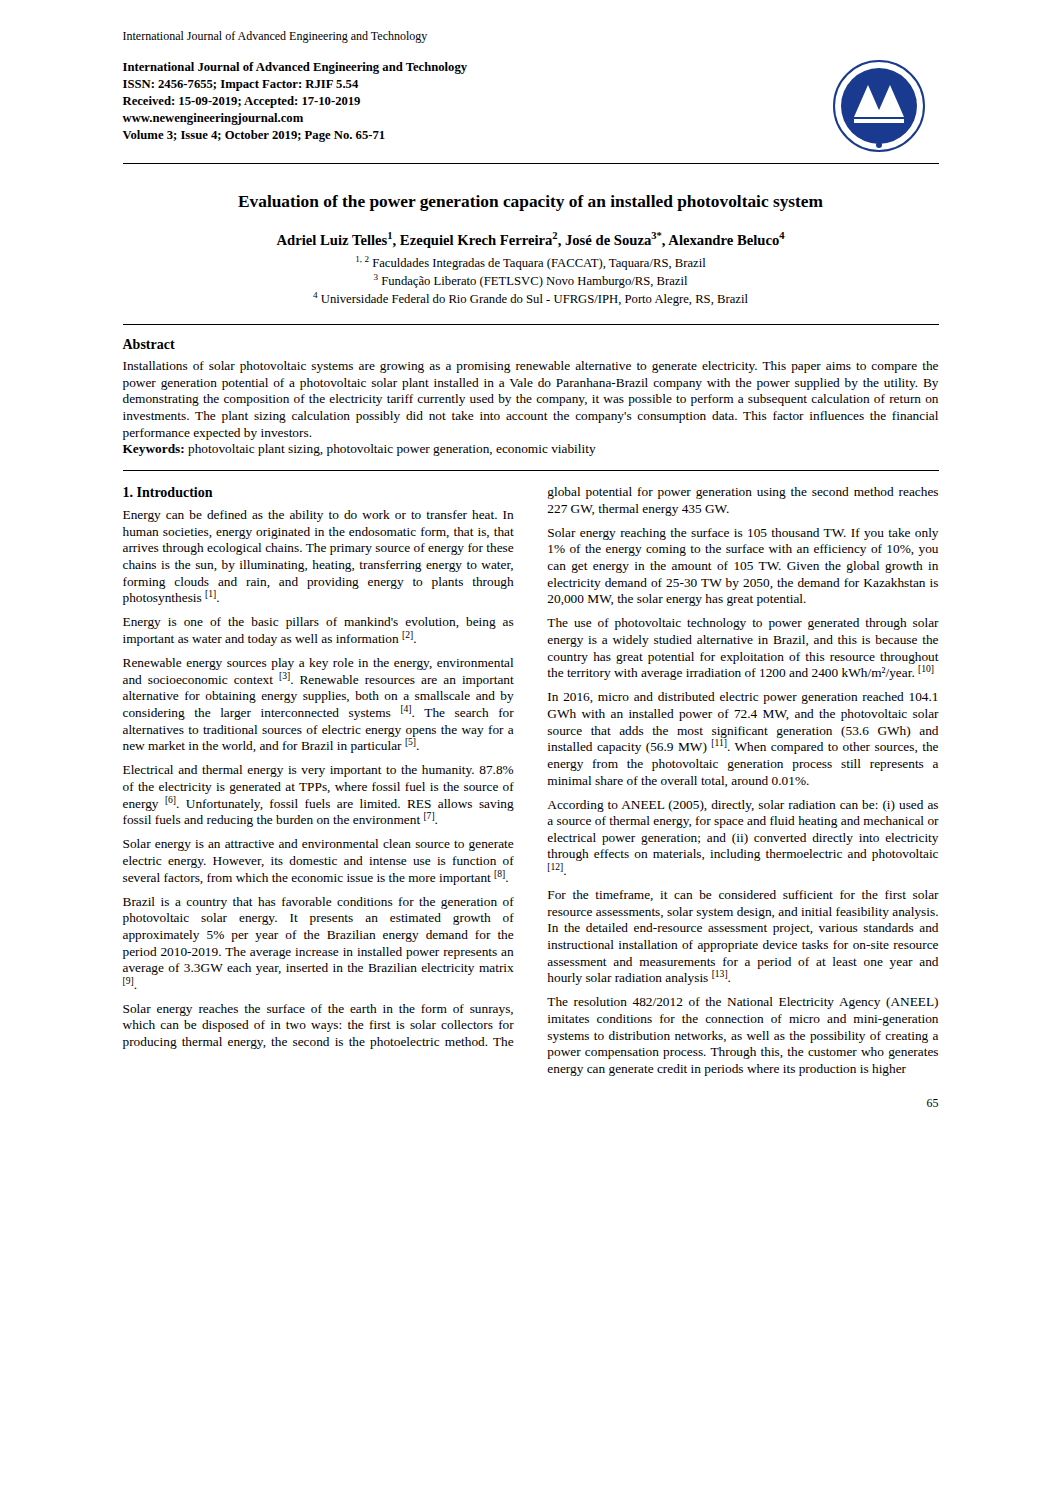International Journal of Advanced Engineering and Technology
International Journal of Advanced Engineering and Technology
ISSN: 2456-7655; Impact Factor: RJIF 5.54
Received: 15-09-2019; Accepted: 17-10-2019
www.newengineeringjournal.com
Volume 3; Issue 4; October 2019; Page No. 65-71
Evaluation of the power generation capacity of an installed photovoltaic system
Adriel Luiz Telles1, Ezequiel Krech Ferreira2, José de Souza3*, Alexandre Beluco4
1, 2 Faculdades Integradas de Taquara (FACCAT), Taquara/RS, Brazil
3 Fundação Liberato (FETLSVC) Novo Hamburgo/RS, Brazil
4 Universidade Federal do Rio Grande do Sul - UFRGS/IPH, Porto Alegre, RS, Brazil
Abstract
Installations of solar photovoltaic systems are growing as a promising renewable alternative to generate electricity. This paper aims to compare the power generation potential of a photovoltaic solar plant installed in a Vale do Paranhana-Brazil company with the power supplied by the utility. By demonstrating the composition of the electricity tariff currently used by the company, it was possible to perform a subsequent calculation of return on investments. The plant sizing calculation possibly did not take into account the company's consumption data. This factor influences the financial performance expected by investors.
Keywords: photovoltaic plant sizing, photovoltaic power generation, economic viability
1. Introduction
Energy can be defined as the ability to do work or to transfer heat. In human societies, energy originated in the endosomatic form, that is, that arrives through ecological chains. The primary source of energy for these chains is the sun, by illuminating, heating, transferring energy to water, forming clouds and rain, and providing energy to plants through photosynthesis [1].
Energy is one of the basic pillars of mankind's evolution, being as important as water and today as well as information [2].
Renewable energy sources play a key role in the energy, environmental and socioeconomic context [3]. Renewable resources are an important alternative for obtaining energy supplies, both on a smallscale and by considering the larger interconnected systems [4]. The search for alternatives to traditional sources of electric energy opens the way for a new market in the world, and for Brazil in particular [5].
Electrical and thermal energy is very important to the humanity. 87.8% of the electricity is generated at TPPs, where fossil fuel is the source of energy [6]. Unfortunately, fossil fuels are limited. RES allows saving fossil fuels and reducing the burden on the environment [7].
Solar energy is an attractive and environmental clean source to generate electric energy. However, its domestic and intense use is function of several factors, from which the economic issue is the more important [8].
Brazil is a country that has favorable conditions for the generation of photovoltaic solar energy. It presents an estimated growth of approximately 5% per year of the Brazilian energy demand for the period 2010-2019. The average increase in installed power represents an average of 3.3GW each year, inserted in the Brazilian electricity matrix [9].
Solar energy reaches the surface of the earth in the form of sunrays, which can be disposed of in two ways: the first is solar collectors for producing thermal energy, the second is the photoelectric method. The global potential for power generation using the second method reaches 227 GW, thermal energy 435 GW.
Solar energy reaching the surface is 105 thousand TW. If you take only 1% of the energy coming to the surface with an efficiency of 10%, you can get energy in the amount of 105 TW. Given the global growth in electricity demand of 25-30 TW by 2050, the demand for Kazakhstan is 20,000 MW, the solar energy has great potential.
The use of photovoltaic technology to power generated through solar energy is a widely studied alternative in Brazil, and this is because the country has great potential for exploitation of this resource throughout the territory with average irradiation of 1200 and 2400 kWh/m²/year. [10]
In 2016, micro and distributed electric power generation reached 104.1 GWh with an installed power of 72.4 MW, and the photovoltaic solar source that adds the most significant generation (53.6 GWh) and installed capacity (56.9 MW) [11]. When compared to other sources, the energy from the photovoltaic generation process still represents a minimal share of the overall total, around 0.01%.
According to ANEEL (2005), directly, solar radiation can be: (i) used as a source of thermal energy, for space and fluid heating and mechanical or electrical power generation; and (ii) converted directly into electricity through effects on materials, including thermoelectric and photovoltaic [12].
For the timeframe, it can be considered sufficient for the first solar resource assessments, solar system design, and initial feasibility analysis. In the detailed end-resource assessment project, various standards and instructional installation of appropriate device tasks for on-site resource assessment and measurements for a period of at least one year and hourly solar radiation analysis [13].
The resolution 482/2012 of the National Electricity Agency (ANEEL) imitates conditions for the connection of micro and mini-generation systems to distribution networks, as well as the possibility of creating a power compensation process. Through this, the customer who generates energy can generate credit in periods where its production is higher
65